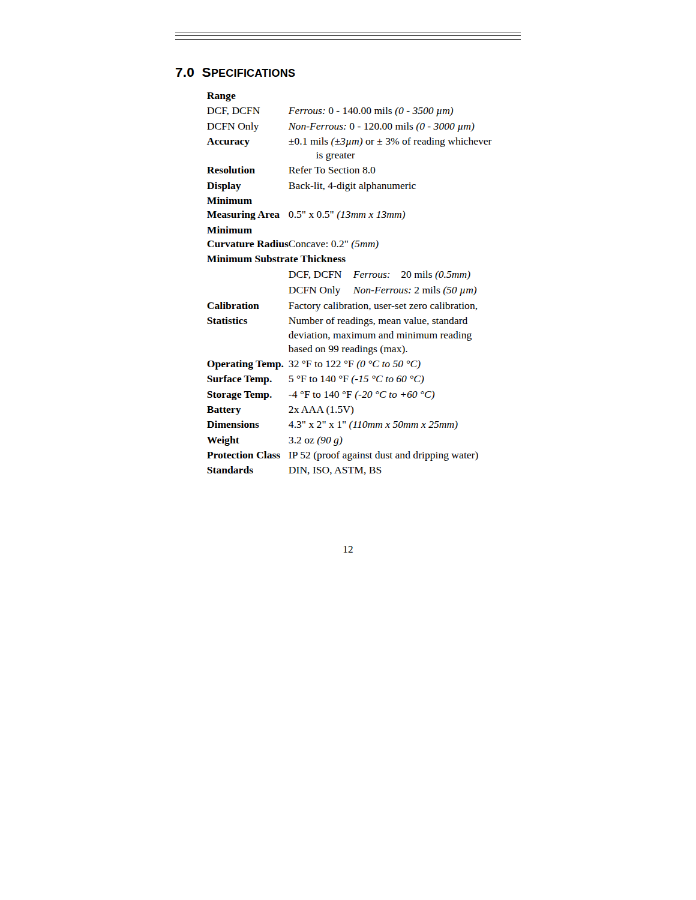7.0 SPECIFICATIONS
| Range | |
| DCF, DCFN | Ferrous: 0 - 140.00 mils (0 - 3500 µm) |
| DCFN Only | Non-Ferrous: 0 - 120.00 mils (0 - 3000 µm) |
| Accuracy | ±0.1 mils (±3µm) or ± 3% of reading whichever is greater |
| Resolution | Refer To Section 8.0 |
| Display | Back-lit, 4-digit alphanumeric |
| Minimum Measuring Area | 0.5" x 0.5" (13mm x 13mm) |
| Minimum Curvature Radius | Concave: 0.2" (5mm) |
| Minimum Substrate Thickness |
| | / DCF, DCFN / Ferrous: 20 mils (0.5mm) / / DCFN Only / Non-Ferrous: 2 mils (50 µm) / |
| Calibration | Factory calibration, user-set zero calibration, |
| Statistics | Number of readings, mean value, standard deviation, maximum and minimum reading based on 99 readings (max). |
| Operating Temp. | 32 °F to 122 °F (0 °C to 50 °C) |
| Surface Temp. | 5 °F to 140 °F (-15 °C to 60 °C) |
| Storage Temp. | -4 °F to 140 °F (-20 °C to +60 °C) |
| Battery | 2x AAA (1.5V) |
| Dimensions | 4.3" x 2" x 1" (110mm x 50mm x 25mm) |
| Weight | 3.2 oz (90 g) |
| Protection Class | IP 52 (proof against dust and dripping water) |
| Standards | DIN, ISO, ASTM, BS |
12